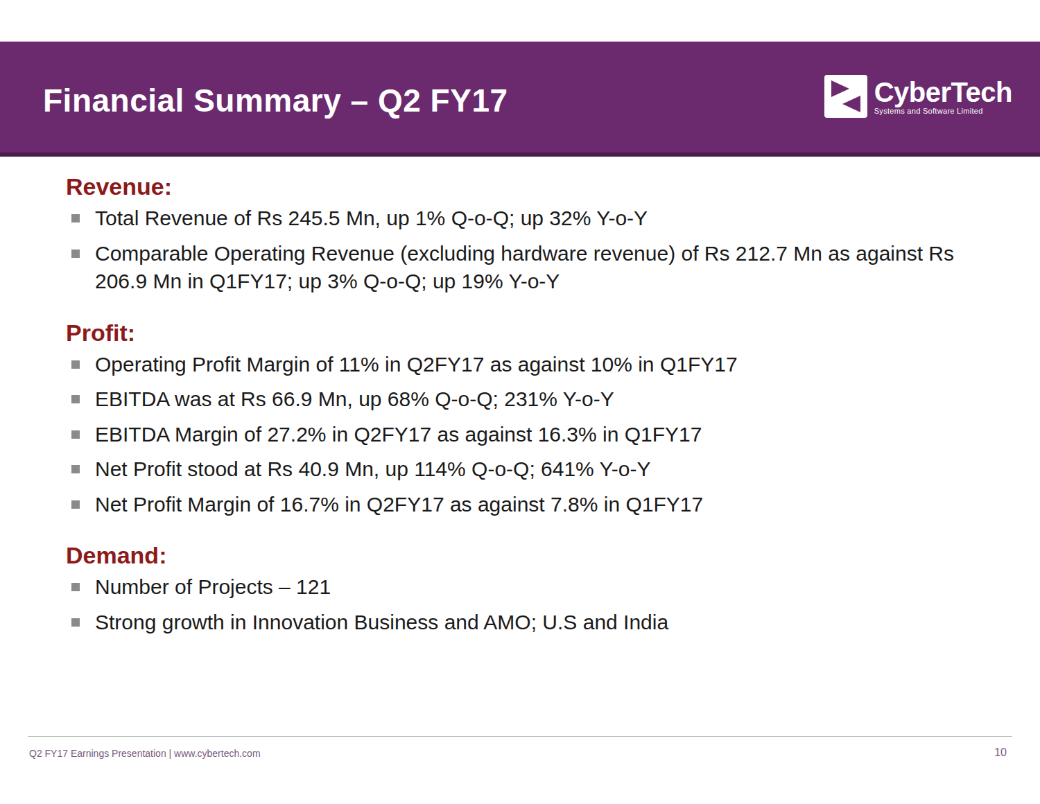Financial Summary – Q2 FY17
CyberTech
Systems and Software Limited
Revenue:
Total Revenue of Rs 245.5 Mn, up 1% Q-o-Q; up 32% Y-o-Y
Comparable Operating Revenue (excluding hardware revenue) of Rs 212.7 Mn as against Rs 206.9 Mn in Q1FY17; up 3% Q-o-Q; up 19% Y-o-Y
Profit:
Operating Profit Margin of 11% in Q2FY17 as against 10% in Q1FY17
EBITDA was at Rs 66.9 Mn, up 68% Q-o-Q; 231% Y-o-Y
EBITDA Margin of 27.2% in Q2FY17 as against 16.3% in Q1FY17
Net Profit stood at Rs 40.9 Mn, up 114% Q-o-Q; 641% Y-o-Y
Net Profit Margin of 16.7% in Q2FY17 as against 7.8% in Q1FY17
Demand:
Number of Projects – 121
Strong growth in Innovation Business and AMO; U.S and India
Q2 FY17 Earnings Presentation | www.cybertech.com
10